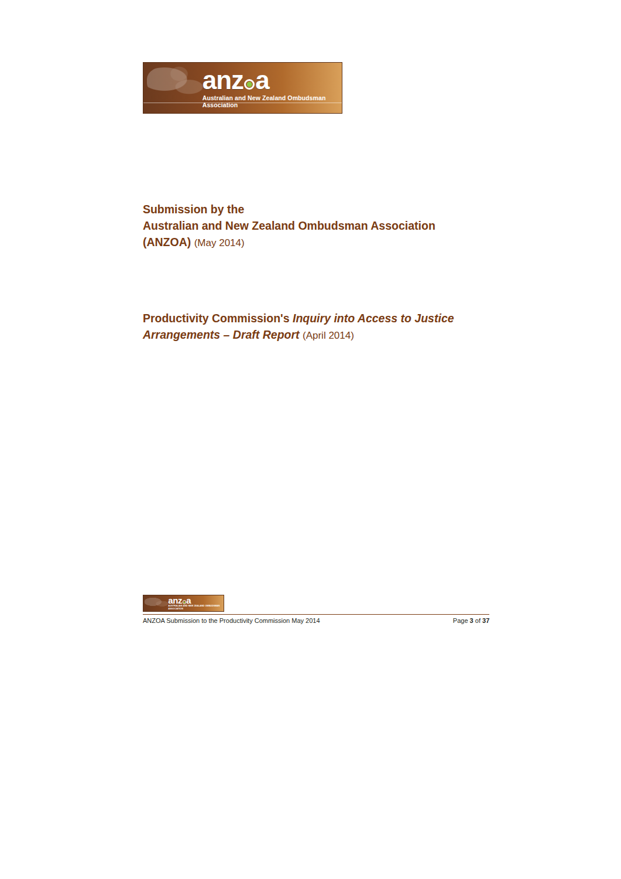anz a
Australian and New Zealand Ombudsman Association
Submission by the
Australian and New Zealand Ombudsman Association
(ANZOA) (May 2014)
Productivity Commission's Inquiry into Access to Justice Arrangements – Draft Report (April 2014)
anz a
AUSTRALIAN AND NEW ZEALAND OMBUDSMAN ASSOCIATION
ANZOA Submission to the Productivity Commission May 2014 Page 3 of 37